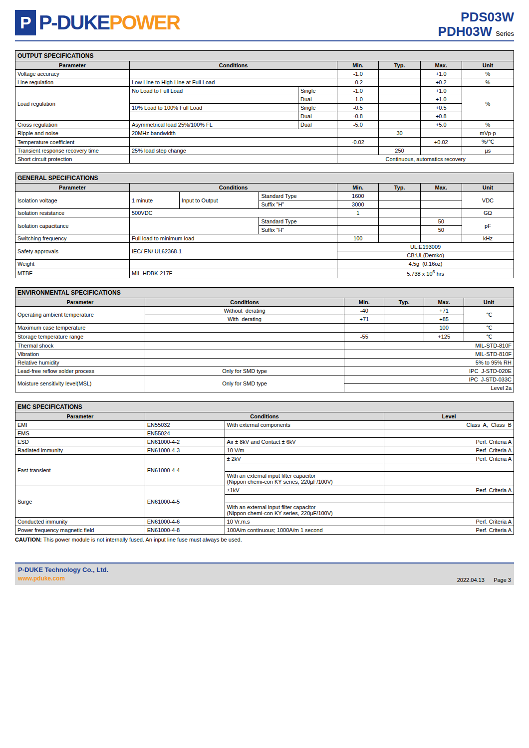P
P-DUKEPOWER
PDS03W
PDH03W Series
OUTPUT SPECIFICATIONS
| Parameter | Conditions | Min. | Typ. | Max. | Unit |
| --- | --- | --- | --- | --- | --- |
| Voltage accuracy | | -1.0 | | +1.0 | % |
| Line regulation | Low Line to High Line at Full Load | -0.2 | | +0.2 | % |
| Load regulation | No Load to Full Load | Single | -1.0 | | +1.0 | % |
| | Dual | -1.0 | | +1.0 |
| 10% Load to 100% Full Load | Single | -0.5 | | +0.5 |
| | Dual | -0.8 | | +0.8 |
| Cross regulation | Asymmetrical load 25%/100% FL | Dual | -5.0 | | +5.0 | % |
| Ripple and noise | 20MHz bandwidth | | 30 | | mVp-p |
| Temperature coefficient | | -0.02 | | +0.02 | %/℃ |
| Transient response recovery time | 25% load step change | | 250 | | µs |
| Short circuit protection | | Continuous, automatics recovery |
GENERAL SPECIFICATIONS
| Parameter | Conditions | Min. | Typ. | Max. | Unit |
| --- | --- | --- | --- | --- | --- |
| Isolation voltage | 1 minute | Input to Output | Standard Type | 1600 | | | VDC |
| Suffix ”H” | 3000 | | |
| Isolation resistance | 500VDC | 1 | | | GΩ |
| Isolation capacitance | | Standard Type | | | 50 | pF |
| Suffix ”H” | | | 50 |
| Switching frequency | Full load to minimum load | 100 | | | kHz |
| Safety approvals | IEC/ EN/ UL62368-1 | UL:E193009 |
| CB:UL(Demko) |
| Weight | | 4.5g (0.16oz) |
| MTBF | MIL-HDBK-217F | 5.738 x 10 6 hrs |
ENVIRONMENTAL SPECIFICATIONS
| Parameter | Conditions | Min. | Typ. | Max. | Unit |
| --- | --- | --- | --- | --- | --- |
| Operating ambient temperature | Without derating | -40 | | +71 | ℃ |
| With derating | +71 | | +85 |
| Maximum case temperature | | | | 100 | ℃ |
| Storage temperature range | | -55 | | +125 | ℃ |
| Thermal shock | | MIL-STD-810F |
| Vibration | | MIL-STD-810F |
| Relative humidity | | 5% to 95% RH |
| Lead-free reflow solder process | Only for SMD type | IPC J-STD-020E |
| Moisture sensitivity level(MSL) | Only for SMD type | IPC J-STD-033C |
| Level 2a |
EMC SPECIFICATIONS
| Parameter | Conditions | Level |
| --- | --- | --- |
| EMI | EN55032 | With external components | Class A, Class B |
| EMS | EN55024 | | |
| ESD | EN61000-4-2 | Air ± 8kV and Contact ± 6kV | Perf. Criteria A |
| Radiated immunity | EN61000-4-3 | 10 V/m | Perf. Criteria A |
| Fast transient | EN61000-4-4 | ± 2kV | Perf. Criteria A |
| With an external input filter capacitor (Nippon chemi-con KY series, 220µF/100V) | |
| Surge | EN61000-4-5 | ±1kV | Perf. Criteria A |
| With an external input filter capacitor (Nippon chemi-con KY series, 220µF/100V) | |
| Conducted immunity | EN61000-4-6 | 10 Vr.m.s | Perf. Criteria A |
| Power frequency magnetic field | EN61000-4-8 | 100A/m continuous; 1000A/m 1 second | Perf. Criteria A |
CAUTION: This power module is not internally fused. An input line fuse must always be used.
P-DUKE Technology Co., Ltd.
www.pduke.com
2022.04.13 Page 3